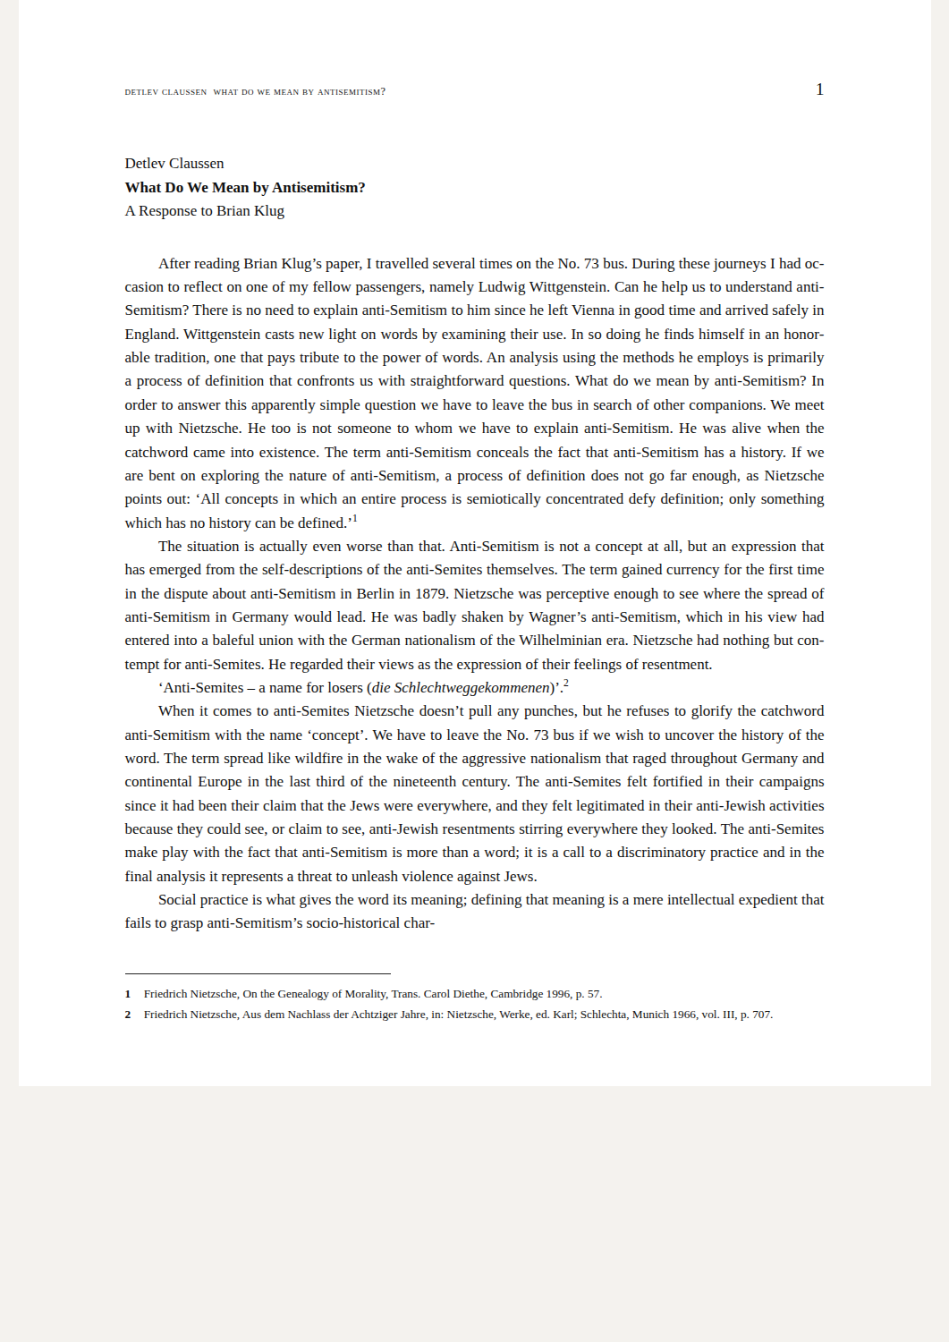Detlev Claussen What Do We Mean by Antisemitism? 1
Detlev Claussen
What Do We Mean by Antisemitism?
A Response to Brian Klug
After reading Brian Klug’s paper, I travelled several times on the No. 73 bus. During these journeys I had occasion to reflect on one of my fellow passengers, namely Ludwig Wittgenstein. Can he help us to understand anti-Semitism? There is no need to explain anti-Semitism to him since he left Vienna in good time and arrived safely in England. Wittgenstein casts new light on words by examining their use. In so doing he finds himself in an honorable tradition, one that pays tribute to the power of words. An analysis using the methods he employs is primarily a process of definition that confronts us with straightforward questions. What do we mean by anti-Semitism? In order to answer this apparently simple question we have to leave the bus in search of other companions. We meet up with Nietzsche. He too is not someone to whom we have to explain anti-Semitism. He was alive when the catchword came into existence. The term anti-Semitism conceals the fact that anti-Semitism has a history. If we are bent on exploring the nature of anti-Semitism, a process of definition does not go far enough, as Nietzsche points out: ‘All concepts in which an entire process is semiotically concentrated defy definition; only something which has no history can be defined.’1
The situation is actually even worse than that. Anti-Semitism is not a concept at all, but an expression that has emerged from the self-descriptions of the anti-Semites themselves. The term gained currency for the first time in the dispute about anti-Semitism in Berlin in 1879. Nietzsche was perceptive enough to see where the spread of anti-Semitism in Germany would lead. He was badly shaken by Wagner’s anti-Semitism, which in his view had entered into a baleful union with the German nationalism of the Wilhelminian era. Nietzsche had nothing but contempt for anti-Semites. He regarded their views as the expression of their feelings of resentment.
‘Anti-Semites – a name for losers (die Schlechtweggekommenen)’.2
When it comes to anti-Semites Nietzsche doesn’t pull any punches, but he refuses to glorify the catchword anti-Semitism with the name ‘concept’. We have to leave the No. 73 bus if we wish to uncover the history of the word. The term spread like wildfire in the wake of the aggressive nationalism that raged throughout Germany and continental Europe in the last third of the nineteenth century. The anti-Semites felt fortified in their campaigns since it had been their claim that the Jews were everywhere, and they felt legitimated in their anti-Jewish activities because they could see, or claim to see, anti-Jewish resentments stirring everywhere they looked. The anti-Semites make play with the fact that anti-Semitism is more than a word; it is a call to a discriminatory practice and in the final analysis it represents a threat to unleash violence against Jews.
Social practice is what gives the word its meaning; defining that meaning is a mere intellectual expedient that fails to grasp anti-Semitism’s socio-historical char-
1 Friedrich Nietzsche, On the Genealogy of Morality, Trans. Carol Diethe, Cambridge 1996, p. 57.
2 Friedrich Nietzsche, Aus dem Nachlass der Achtziger Jahre, in: Nietzsche, Werke, ed. Karl; Schlechta, Munich 1966, vol. III, p. 707.